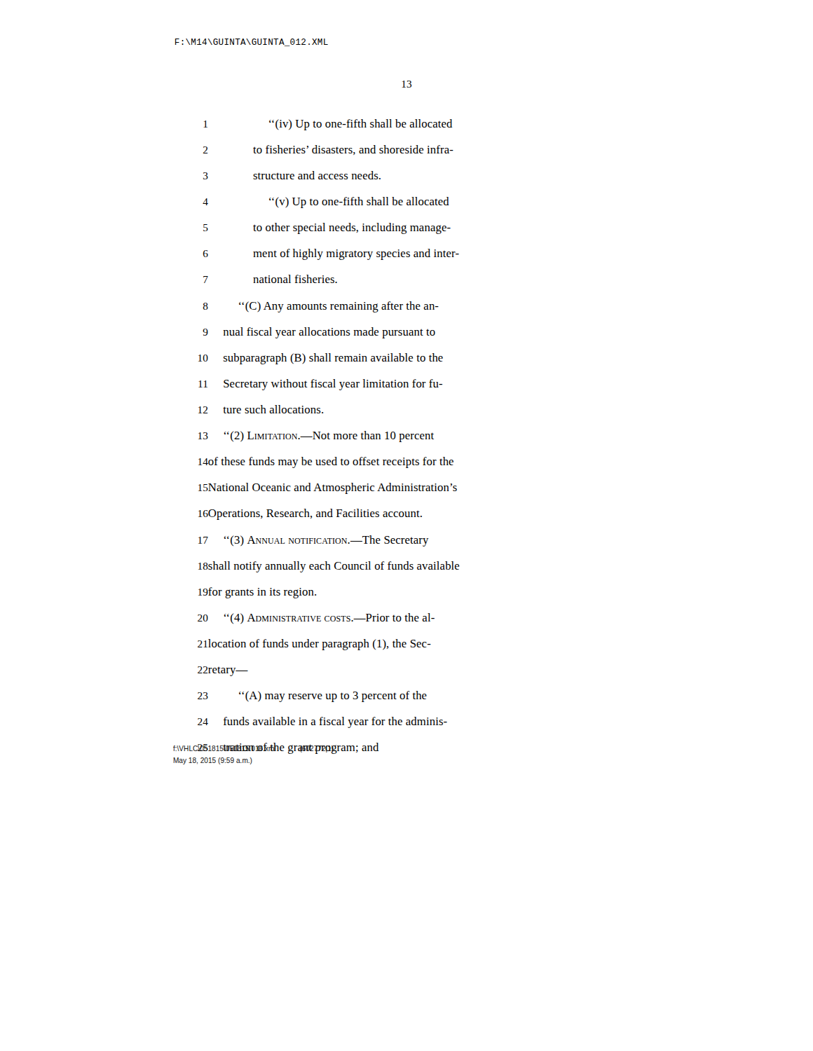F:\M14\GUINTA\GUINTA_012.XML
13
| 1 | ‘‘(iv) Up to one-fifth shall be allocated |
| 2 | to fisheries’ disasters, and shoreside infra- |
| 3 | structure and access needs. |
| 4 | ‘‘(v) Up to one-fifth shall be allocated |
| 5 | to other special needs, including manage- |
| 6 | ment of highly migratory species and inter- |
| 7 | national fisheries. |
| 8 | ‘‘(C) Any amounts remaining after the an- |
| 9 | nual fiscal year allocations made pursuant to |
| 10 | subparagraph (B) shall remain available to the |
| 11 | Secretary without fiscal year limitation for fu- |
| 12 | ture such allocations. |
| 13 | ‘‘(2) Limitation. —Not more than 10 percent |
| 14 | of these funds may be used to offset receipts for the |
| 15 | National Oceanic and Atmospheric Administration’s |
| 16 | Operations, Research, and Facilities account. |
| 17 | ‘‘(3) Annual notification. —The Secretary |
| 18 | shall notify annually each Council of funds available |
| 19 | for grants in its region. |
| 20 | ‘‘(4) Administrative costs. —Prior to the al- |
| 21 | location of funds under paragraph (1), the Sec- |
| 22 | retary— |
| 23 | ‘‘(A) may reserve up to 3 percent of the |
| 24 | funds available in a fiscal year for the adminis- |
| 25 | tration of the grant program; and |
f:\VHLC\051815\051815.016.xml (602772|1)
May 18, 2015 (9:59 a.m.)